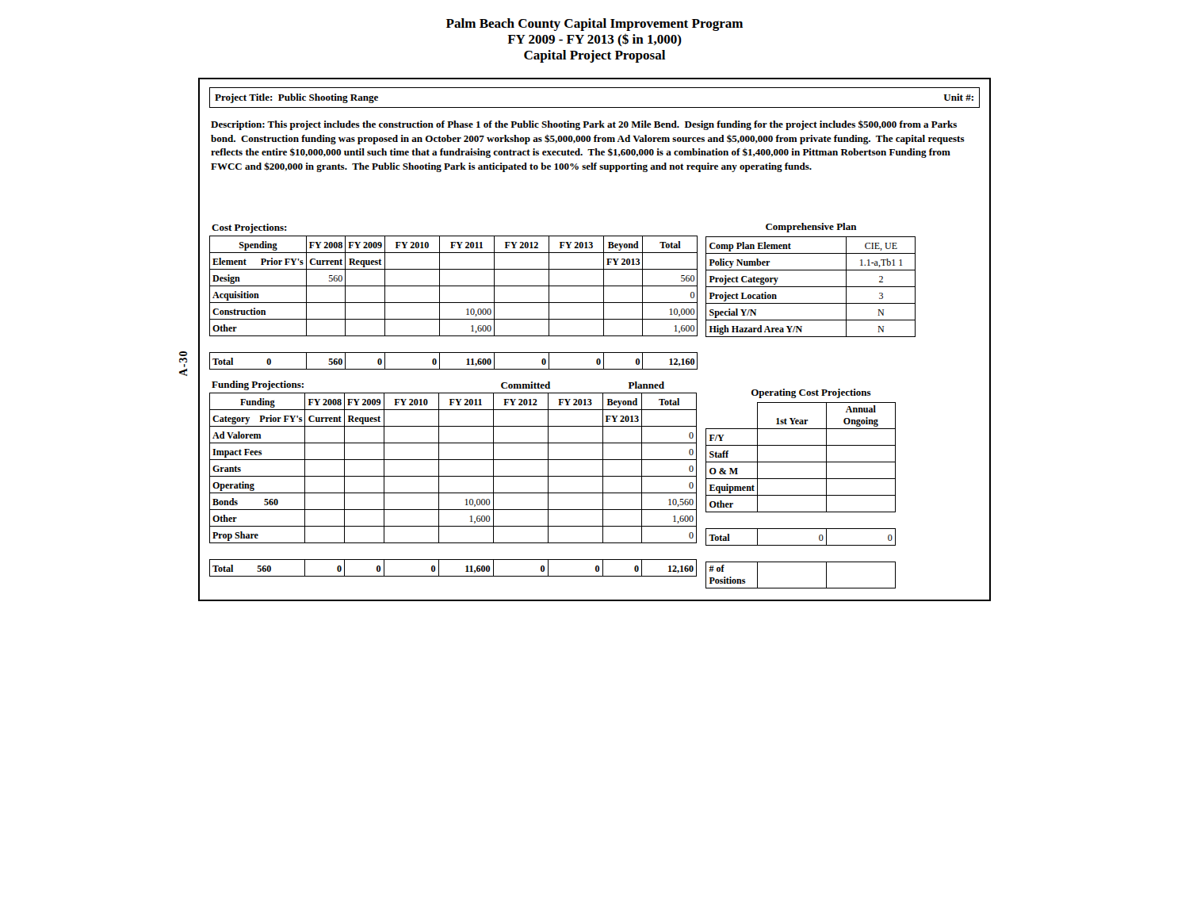A-30
Palm Beach County Capital Improvement Program
FY 2009 - FY 2013 ($ in 1,000)
Capital Project Proposal
Project Title: Public Shooting Range Unit #:
Description: This project includes the construction of Phase 1 of the Public Shooting Park at 20 Mile Bend. Design funding for the project includes $500,000 from a Parks bond. Construction funding was proposed in an October 2007 workshop as $5,000,000 from Ad Valorem sources and $5,000,000 from private funding. The capital requests reflects the entire $10,000,000 until such time that a fundraising contract is executed. The $1,600,000 is a combination of $1,400,000 in Pittman Robertson Funding from FWCC and $200,000 in grants. The Public Shooting Park is anticipated to be 100% self supporting and not require any operating funds.
| Cost Projections: |
| Spending | FY 2008 | FY 2009 | FY 2010 | FY 2011 | FY 2012 | FY 2013 | Beyond | Total |
| Element Prior FY's | Current | Request | | | | | FY 2013 | |
| Design | 560 | | | | | | | 560 |
| Acquisition | | | | | | | | 0 |
| Construction | | | | 10,000 | | | | 10,000 |
| Other | | | | 1,600 | | | | 1,600 |
| Total 0 | 560 | 0 | 0 | 11,600 | 0 | 0 | 0 | 12,160 |
| Funding Projections: | Committed | Planned |
| Funding | FY 2008 | FY 2009 | FY 2010 | FY 2011 | FY 2012 | FY 2013 | Beyond | Total |
| Category Prior FY's | Current | Request | | | | | FY 2013 | |
| Ad Valorem | | | | | | | | 0 |
| Impact Fees | | | | | | | | 0 |
| Grants | | | | | | | | 0 |
| Operating | | | | | | | | 0 |
| Bonds 560 | | | | 10,000 | | | | 10,560 |
| Other | | | | 1,600 | | | | 1,600 |
| Prop Share | | | | | | | | 0 |
| Total 560 | 0 | 0 | 0 | 11,600 | 0 | 0 | 0 | 12,160 |
Comprehensive Plan
| Comp Plan Element | CIE, UE |
| Policy Number | 1.1-a,Tb1 1 |
| Project Category | 2 |
| Project Location | 3 |
| Special Y/N | N |
| High Hazard Area Y/N | N |
Operating Cost Projections
| | 1st Year | Annual Ongoing |
| F/Y | | |
| Staff | | |
| O & M | | |
| Equipment | | |
| Other | | |
| Total | 0 | 0 |
| # of Positions | | |